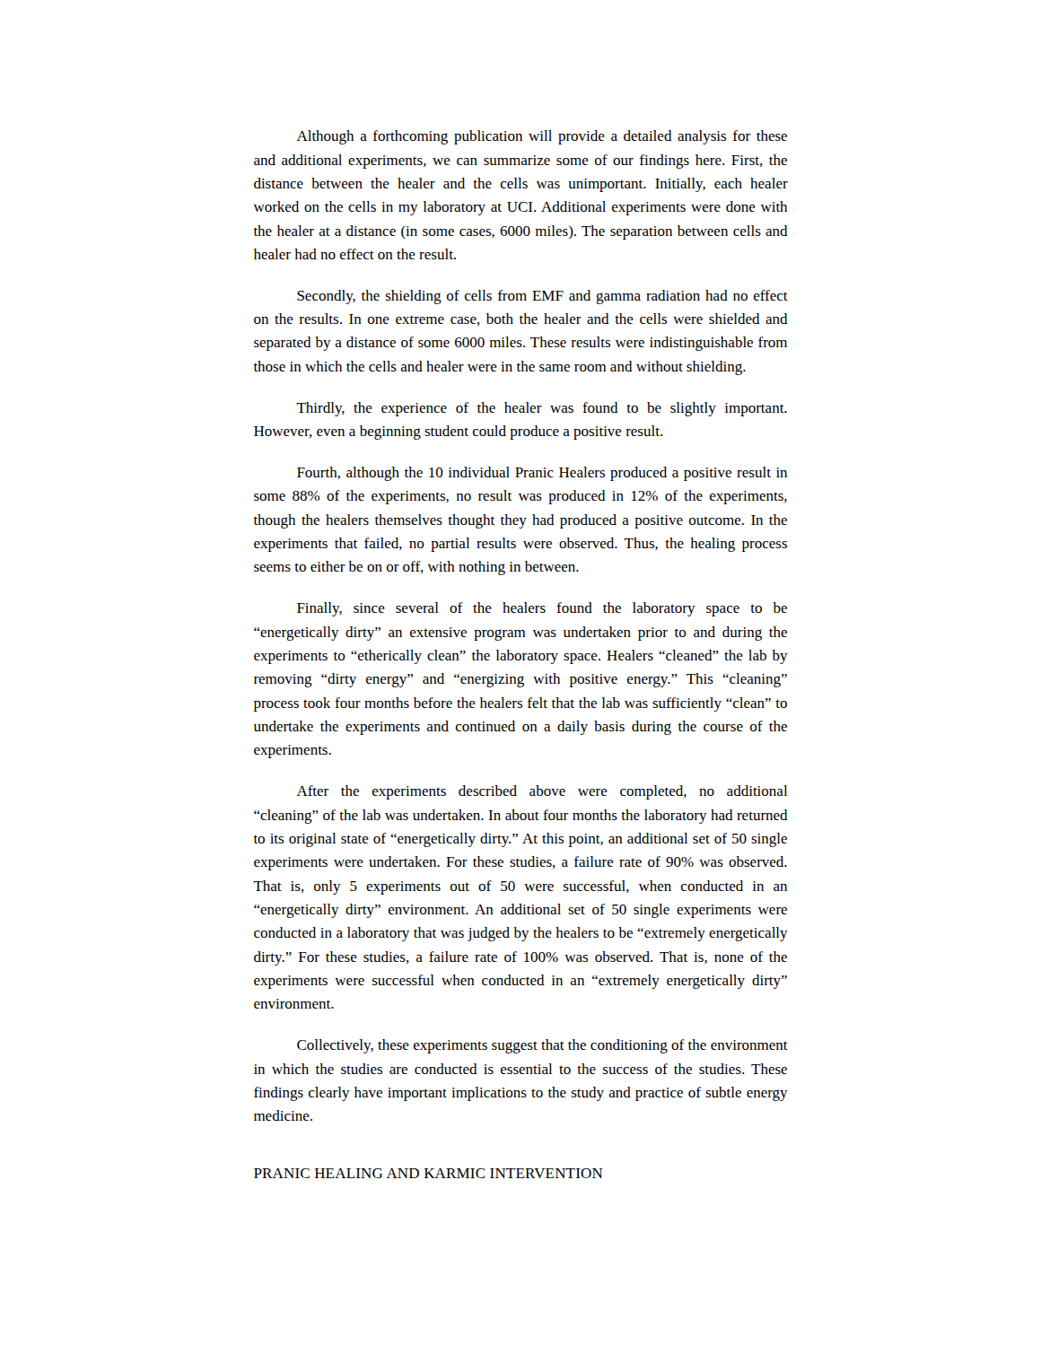Although a forthcoming publication will provide a detailed analysis for these and additional experiments, we can summarize some of our findings here. First, the distance between the healer and the cells was unimportant. Initially, each healer worked on the cells in my laboratory at UCI. Additional experiments were done with the healer at a distance (in some cases, 6000 miles). The separation between cells and healer had no effect on the result.
Secondly, the shielding of cells from EMF and gamma radiation had no effect on the results. In one extreme case, both the healer and the cells were shielded and separated by a distance of some 6000 miles. These results were indistinguishable from those in which the cells and healer were in the same room and without shielding.
Thirdly, the experience of the healer was found to be slightly important. However, even a beginning student could produce a positive result.
Fourth, although the 10 individual Pranic Healers produced a positive result in some 88% of the experiments, no result was produced in 12% of the experiments, though the healers themselves thought they had produced a positive outcome. In the experiments that failed, no partial results were observed. Thus, the healing process seems to either be on or off, with nothing in between.
Finally, since several of the healers found the laboratory space to be “energetically dirty” an extensive program was undertaken prior to and during the experiments to “etherically clean” the laboratory space. Healers “cleaned” the lab by removing “dirty energy” and “energizing with positive energy.” This “cleaning” process took four months before the healers felt that the lab was sufficiently “clean” to undertake the experiments and continued on a daily basis during the course of the experiments.
After the experiments described above were completed, no additional “cleaning” of the lab was undertaken. In about four months the laboratory had returned to its original state of “energetically dirty.” At this point, an additional set of 50 single experiments were undertaken. For these studies, a failure rate of 90% was observed. That is, only 5 experiments out of 50 were successful, when conducted in an “energetically dirty” environment. An additional set of 50 single experiments were conducted in a laboratory that was judged by the healers to be “extremely energetically dirty.” For these studies, a failure rate of 100% was observed. That is, none of the experiments were successful when conducted in an “extremely energetically dirty” environment.
Collectively, these experiments suggest that the conditioning of the environment in which the studies are conducted is essential to the success of the studies. These findings clearly have important implications to the study and practice of subtle energy medicine.
PRANIC HEALING AND KARMIC INTERVENTION